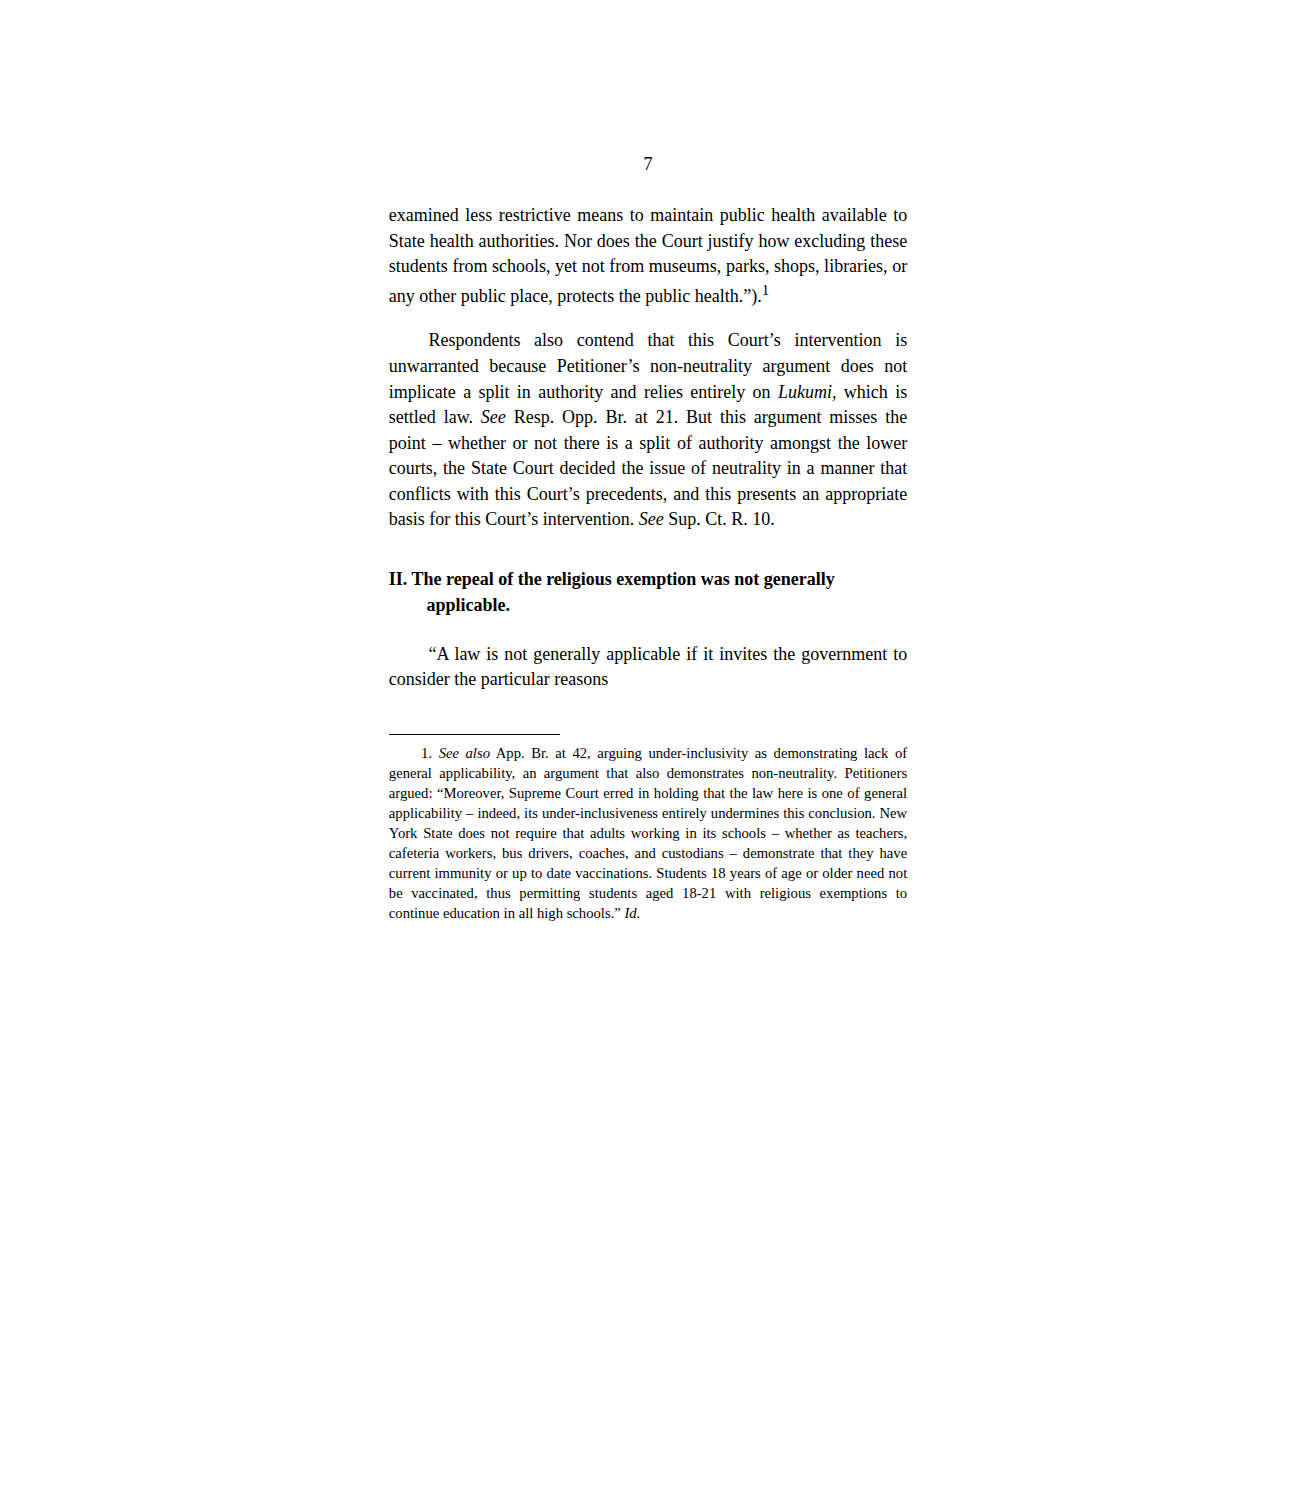7
examined less restrictive means to maintain public health available to State health authorities. Nor does the Court justify how excluding these students from schools, yet not from museums, parks, shops, libraries, or any other public place, protects the public health.”).1
Respondents also contend that this Court’s intervention is unwarranted because Petitioner’s non-neutrality argument does not implicate a split in authority and relies entirely on Lukumi, which is settled law. See Resp. Opp. Br. at 21. But this argument misses the point – whether or not there is a split of authority amongst the lower courts, the State Court decided the issue of neutrality in a manner that conflicts with this Court’s precedents, and this presents an appropriate basis for this Court’s intervention. See Sup. Ct. R. 10.
II. The repeal of the religious exemption was not generally applicable.
“A law is not generally applicable if it invites the government to consider the particular reasons
1. See also App. Br. at 42, arguing under-inclusivity as demonstrating lack of general applicability, an argument that also demonstrates non-neutrality. Petitioners argued: “Moreover, Supreme Court erred in holding that the law here is one of general applicability – indeed, its under-inclusiveness entirely undermines this conclusion. New York State does not require that adults working in its schools – whether as teachers, cafeteria workers, bus drivers, coaches, and custodians – demonstrate that they have current immunity or up to date vaccinations. Students 18 years of age or older need not be vaccinated, thus permitting students aged 18-21 with religious exemptions to continue education in all high schools.” Id.